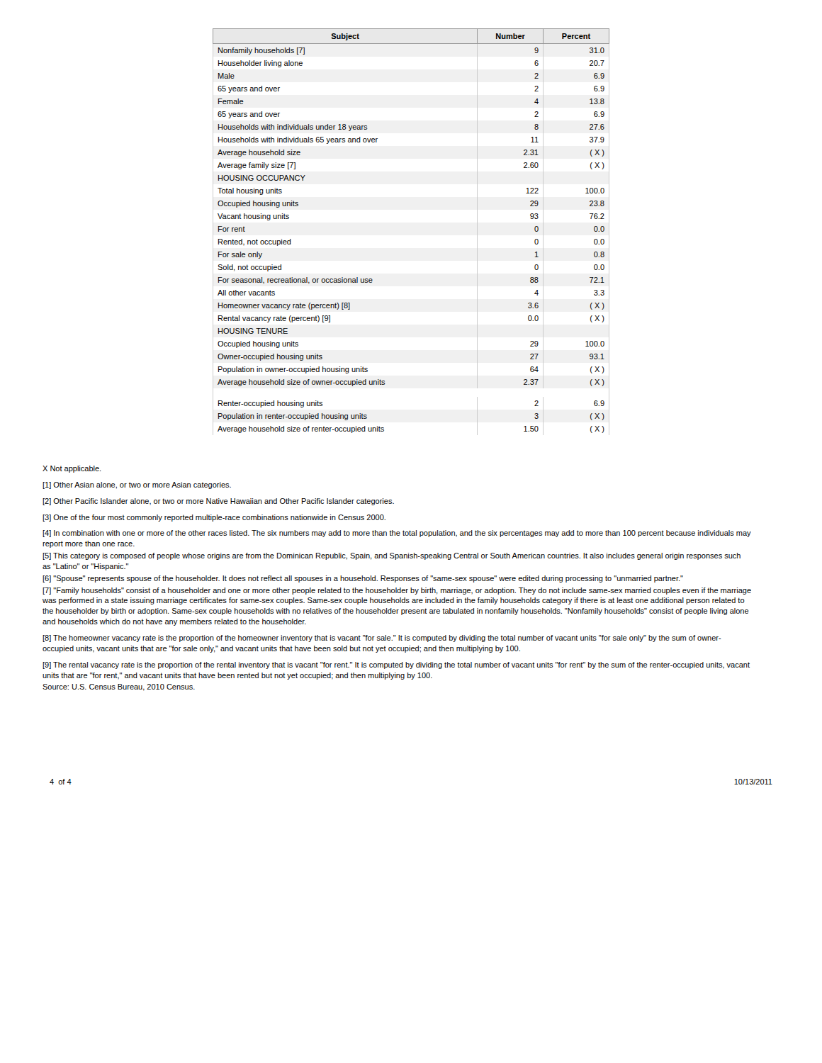| Subject | Number | Percent |
| --- | --- | --- |
| Nonfamily households [7] | 9 | 31.0 |
| Householder living alone | 6 | 20.7 |
| Male | 2 | 6.9 |
| 65 years and over | 2 | 6.9 |
| Female | 4 | 13.8 |
| 65 years and over | 2 | 6.9 |
| Households with individuals under 18 years | 8 | 27.6 |
| Households with individuals 65 years and over | 11 | 37.9 |
| Average household size | 2.31 | ( X ) |
| Average family size [7] | 2.60 | ( X ) |
| HOUSING OCCUPANCY | | |
| Total housing units | 122 | 100.0 |
| Occupied housing units | 29 | 23.8 |
| Vacant housing units | 93 | 76.2 |
| For rent | 0 | 0.0 |
| Rented, not occupied | 0 | 0.0 |
| For sale only | 1 | 0.8 |
| Sold, not occupied | 0 | 0.0 |
| For seasonal, recreational, or occasional use | 88 | 72.1 |
| All other vacants | 4 | 3.3 |
| Homeowner vacancy rate (percent) [8] | 3.6 | ( X ) |
| Rental vacancy rate (percent) [9] | 0.0 | ( X ) |
| HOUSING TENURE | | |
| Occupied housing units | 29 | 100.0 |
| Owner-occupied housing units | 27 | 93.1 |
| Population in owner-occupied housing units | 64 | ( X ) |
| Average household size of owner-occupied units | 2.37 | ( X ) |
| Renter-occupied housing units | 2 | 6.9 |
| Population in renter-occupied housing units | 3 | ( X ) |
| Average household size of renter-occupied units | 1.50 | ( X ) |
X Not applicable.
[1] Other Asian alone, or two or more Asian categories.
[2] Other Pacific Islander alone, or two or more Native Hawaiian and Other Pacific Islander categories.
[3] One of the four most commonly reported multiple-race combinations nationwide in Census 2000.
[4] In combination with one or more of the other races listed. The six numbers may add to more than the total population, and the six percentages may add to more than 100 percent because individuals may report more than one race.
[5] This category is composed of people whose origins are from the Dominican Republic, Spain, and Spanish-speaking Central or South American countries. It also includes general origin responses such as "Latino" or "Hispanic."
[6] "Spouse" represents spouse of the householder. It does not reflect all spouses in a household. Responses of "same-sex spouse" were edited during processing to "unmarried partner."
[7] "Family households" consist of a householder and one or more other people related to the householder by birth, marriage, or adoption. They do not include same-sex married couples even if the marriage was performed in a state issuing marriage certificates for same-sex couples. Same-sex couple households are included in the family households category if there is at least one additional person related to the householder by birth or adoption. Same-sex couple households with no relatives of the householder present are tabulated in nonfamily households. "Nonfamily households" consist of people living alone and households which do not have any members related to the householder.
[8] The homeowner vacancy rate is the proportion of the homeowner inventory that is vacant "for sale." It is computed by dividing the total number of vacant units "for sale only" by the sum of owner-occupied units, vacant units that are "for sale only," and vacant units that have been sold but not yet occupied; and then multiplying by 100.
[9] The rental vacancy rate is the proportion of the rental inventory that is vacant "for rent." It is computed by dividing the total number of vacant units "for rent" by the sum of the renter-occupied units, vacant units that are "for rent," and vacant units that have been rented but not yet occupied; and then multiplying by 100.
Source: U.S. Census Bureau, 2010 Census.
4 of 4 10/13/2011